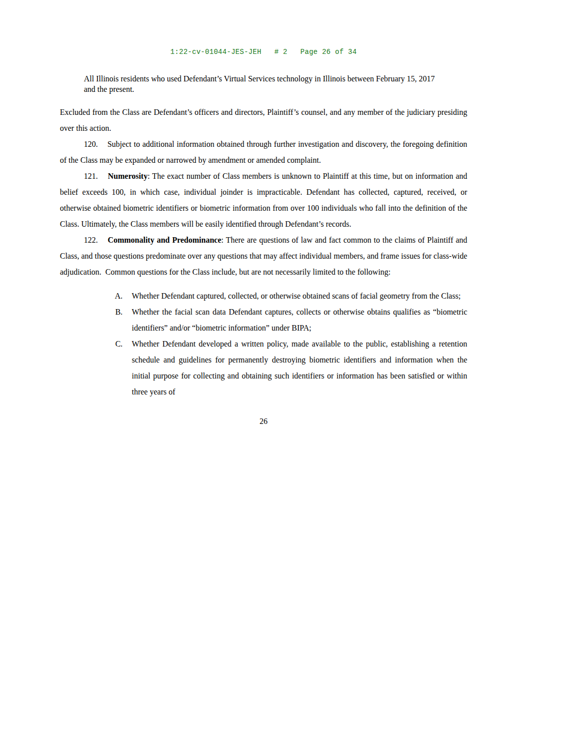1:22-cv-01044-JES-JEH # 2 Page 26 of 34
All Illinois residents who used Defendant’s Virtual Services technology in Illinois between February 15, 2017 and the present.
Excluded from the Class are Defendant’s officers and directors, Plaintiff’s counsel, and any member of the judiciary presiding over this action.
120. Subject to additional information obtained through further investigation and discovery, the foregoing definition of the Class may be expanded or narrowed by amendment or amended complaint.
121. Numerosity: The exact number of Class members is unknown to Plaintiff at this time, but on information and belief exceeds 100, in which case, individual joinder is impracticable. Defendant has collected, captured, received, or otherwise obtained biometric identifiers or biometric information from over 100 individuals who fall into the definition of the Class. Ultimately, the Class members will be easily identified through Defendant’s records.
122. Commonality and Predominance: There are questions of law and fact common to the claims of Plaintiff and Class, and those questions predominate over any questions that may affect individual members, and frame issues for class-wide adjudication. Common questions for the Class include, but are not necessarily limited to the following:
Whether Defendant captured, collected, or otherwise obtained scans of facial geometry from the Class;
Whether the facial scan data Defendant captures, collects or otherwise obtains qualifies as “biometric identifiers” and/or “biometric information” under BIPA;
Whether Defendant developed a written policy, made available to the public, establishing a retention schedule and guidelines for permanently destroying biometric identifiers and information when the initial purpose for collecting and obtaining such identifiers or information has been satisfied or within three years of
26